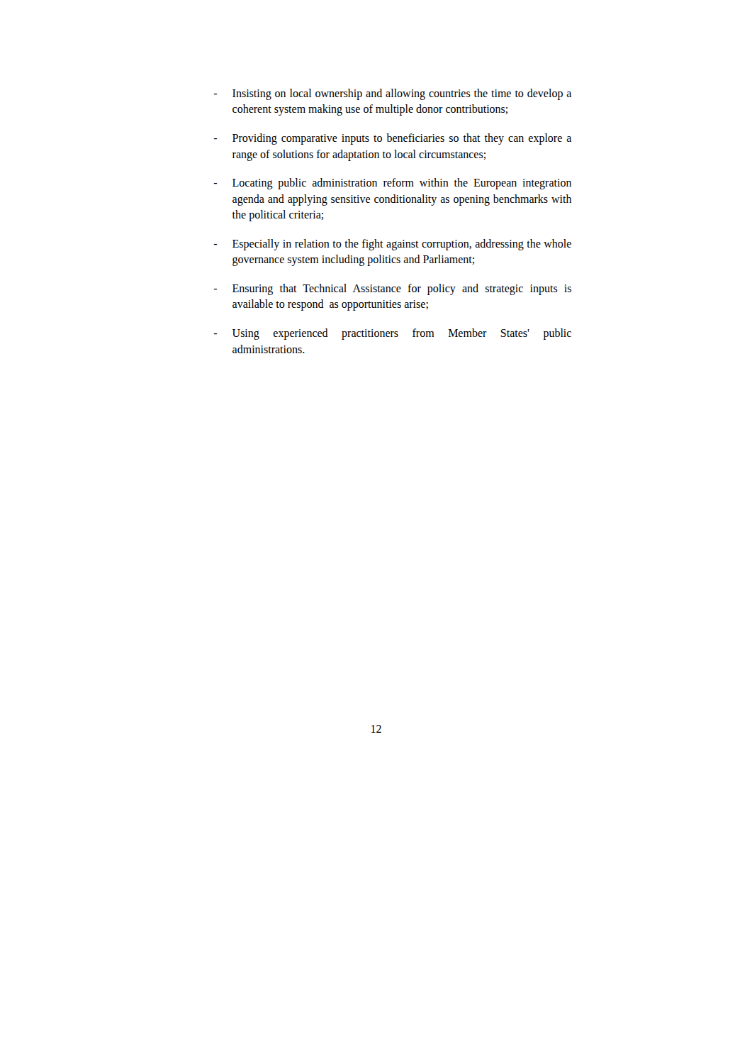Insisting on local ownership and allowing countries the time to develop a coherent system making use of multiple donor contributions;
Providing comparative inputs to beneficiaries so that they can explore a range of solutions for adaptation to local circumstances;
Locating public administration reform within the European integration agenda and applying sensitive conditionality as opening benchmarks with the political criteria;
Especially in relation to the fight against corruption, addressing the whole governance system including politics and Parliament;
Ensuring that Technical Assistance for policy and strategic inputs is available to respond as opportunities arise;
Using experienced practitioners from Member States' public administrations.
12